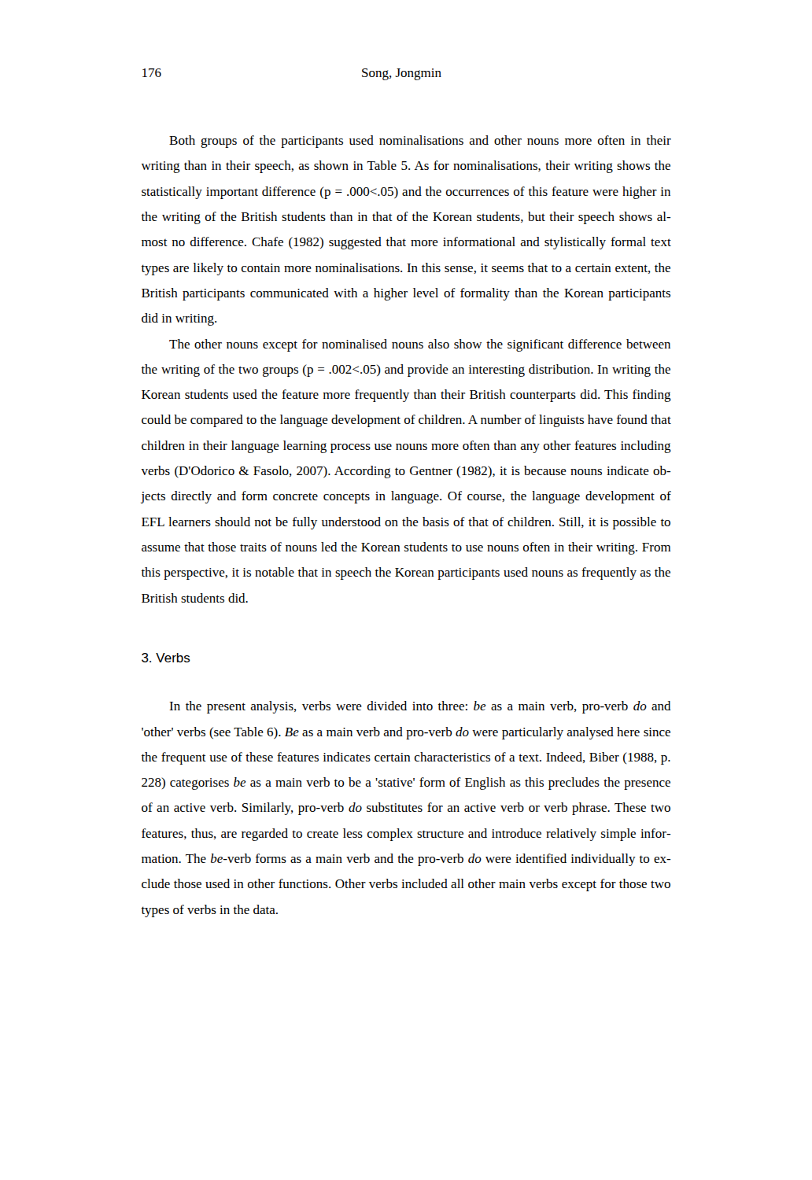176 Song, Jongmin
Both groups of the participants used nominalisations and other nouns more often in their writing than in their speech, as shown in Table 5. As for nominalisations, their writing shows the statistically important difference (p = .000<.05) and the occurrences of this feature were higher in the writing of the British students than in that of the Korean students, but their speech shows almost no difference. Chafe (1982) suggested that more informational and stylistically formal text types are likely to contain more nominalisations. In this sense, it seems that to a certain extent, the British participants communicated with a higher level of formality than the Korean participants did in writing.
The other nouns except for nominalised nouns also show the significant difference between the writing of the two groups (p = .002<.05) and provide an interesting distribution. In writing the Korean students used the feature more frequently than their British counterparts did. This finding could be compared to the language development of children. A number of linguists have found that children in their language learning process use nouns more often than any other features including verbs (D'Odorico & Fasolo, 2007). According to Gentner (1982), it is because nouns indicate objects directly and form concrete concepts in language. Of course, the language development of EFL learners should not be fully understood on the basis of that of children. Still, it is possible to assume that those traits of nouns led the Korean students to use nouns often in their writing. From this perspective, it is notable that in speech the Korean participants used nouns as frequently as the British students did.
3. Verbs
In the present analysis, verbs were divided into three: be as a main verb, pro-verb do and 'other' verbs (see Table 6). Be as a main verb and pro-verb do were particularly analysed here since the frequent use of these features indicates certain characteristics of a text. Indeed, Biber (1988, p. 228) categorises be as a main verb to be a 'stative' form of English as this precludes the presence of an active verb. Similarly, pro-verb do substitutes for an active verb or verb phrase. These two features, thus, are regarded to create less complex structure and introduce relatively simple information. The be-verb forms as a main verb and the pro-verb do were identified individually to exclude those used in other functions. Other verbs included all other main verbs except for those two types of verbs in the data.